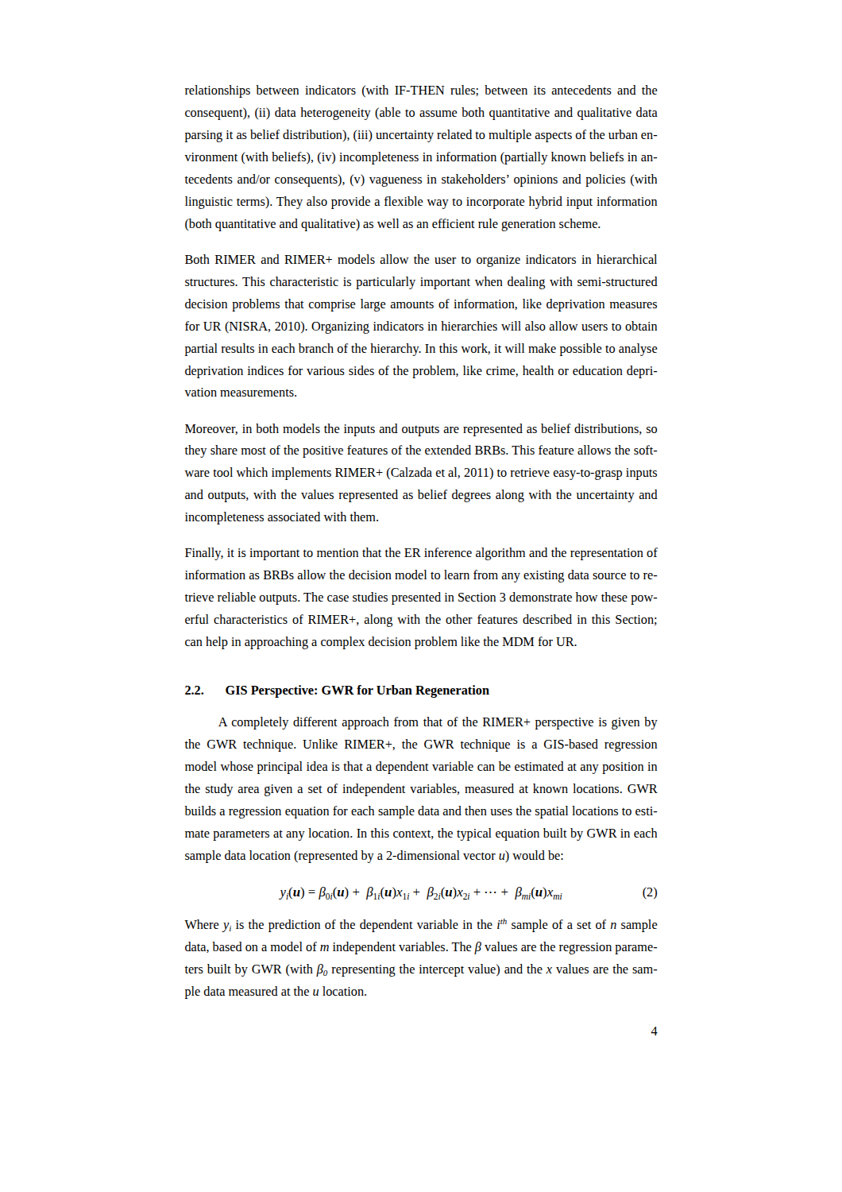relationships between indicators (with IF-THEN rules; between its antecedents and the consequent), (ii) data heterogeneity (able to assume both quantitative and qualitative data parsing it as belief distribution), (iii) uncertainty related to multiple aspects of the urban environment (with beliefs), (iv) incompleteness in information (partially known beliefs in antecedents and/or consequents), (v) vagueness in stakeholders’ opinions and policies (with linguistic terms). They also provide a flexible way to incorporate hybrid input information (both quantitative and qualitative) as well as an efficient rule generation scheme.
Both RIMER and RIMER+ models allow the user to organize indicators in hierarchical structures. This characteristic is particularly important when dealing with semi-structured decision problems that comprise large amounts of information, like deprivation measures for UR (NISRA, 2010). Organizing indicators in hierarchies will also allow users to obtain partial results in each branch of the hierarchy. In this work, it will make possible to analyse deprivation indices for various sides of the problem, like crime, health or education deprivation measurements.
Moreover, in both models the inputs and outputs are represented as belief distributions, so they share most of the positive features of the extended BRBs. This feature allows the software tool which implements RIMER+ (Calzada et al, 2011) to retrieve easy-to-grasp inputs and outputs, with the values represented as belief degrees along with the uncertainty and incompleteness associated with them.
Finally, it is important to mention that the ER inference algorithm and the representation of information as BRBs allow the decision model to learn from any existing data source to retrieve reliable outputs. The case studies presented in Section 3 demonstrate how these powerful characteristics of RIMER+, along with the other features described in this Section; can help in approaching a complex decision problem like the MDM for UR.
2.2. GIS Perspective: GWR for Urban Regeneration
A completely different approach from that of the RIMER+ perspective is given by the GWR technique. Unlike RIMER+, the GWR technique is a GIS-based regression model whose principal idea is that a dependent variable can be estimated at any position in the study area given a set of independent variables, measured at known locations. GWR builds a regression equation for each sample data and then uses the spatial locations to estimate parameters at any location. In this context, the typical equation built by GWR in each sample data location (represented by a 2-dimensional vector u) would be:
yi(u) = β0i(u) + β1i(u)x1i + β2i(u)x2i + ⋯ + βmi(u)xmi (2)
Where yi is the prediction of the dependent variable in the ith sample of a set of n sample data, based on a model of m independent variables. The β values are the regression parameters built by GWR (with β0 representing the intercept value) and the x values are the sample data measured at the u location.
4